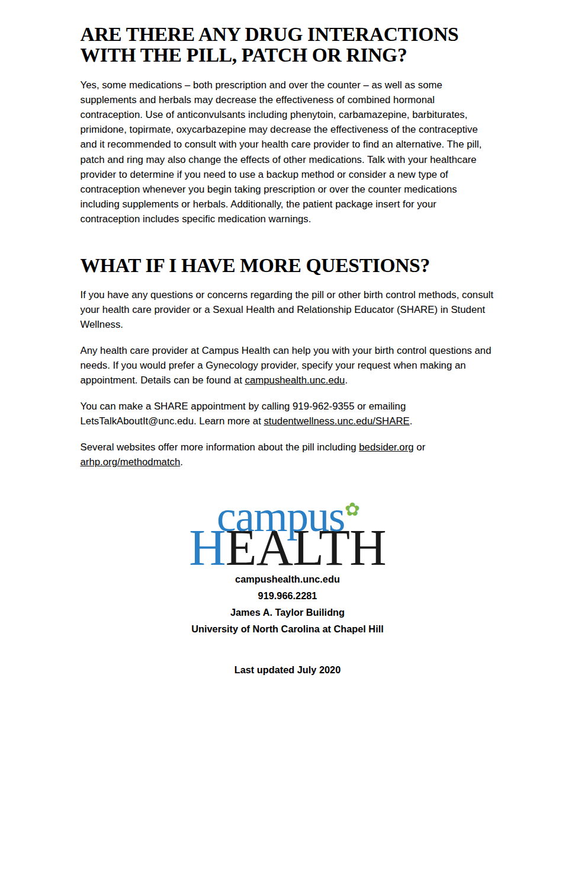ARE THERE ANY DRUG INTERACTIONS WITH THE PILL, PATCH OR RING?
Yes, some medications – both prescription and over the counter – as well as some supplements and herbals may decrease the effectiveness of combined hormonal contraception. Use of anticonvulsants including phenytoin, carbamazepine, barbiturates, primidone, topirmate, oxycarbazepine may decrease the effectiveness of the contraceptive and it recommended to consult with your health care provider to find an alternative. The pill, patch and ring may also change the effects of other medications. Talk with your healthcare provider to determine if you need to use a backup method or consider a new type of contraception whenever you begin taking prescription or over the counter medications including supplements or herbals. Additionally, the patient package insert for your contraception includes specific medication warnings.
WHAT IF I HAVE MORE QUESTIONS?
If you have any questions or concerns regarding the pill or other birth control methods, consult your health care provider or a Sexual Health and Relationship Educator (SHARE) in Student Wellness.
Any health care provider at Campus Health can help you with your birth control questions and needs. If you would prefer a Gynecology provider, specify your request when making an appointment. Details can be found at campushealth.unc.edu.
You can make a SHARE appointment by calling 919-962-9355 or emailing LetsTalkAboutIt@unc.edu. Learn more at studentwellness.unc.edu/SHARE.
Several websites offer more information about the pill including bedsider.org or arhp.org/methodmatch.
campus✿
HEALTH
campushealth.unc.edu
919.966.2281
James A. Taylor Builidng
University of North Carolina at Chapel Hill
Last updated July 2020